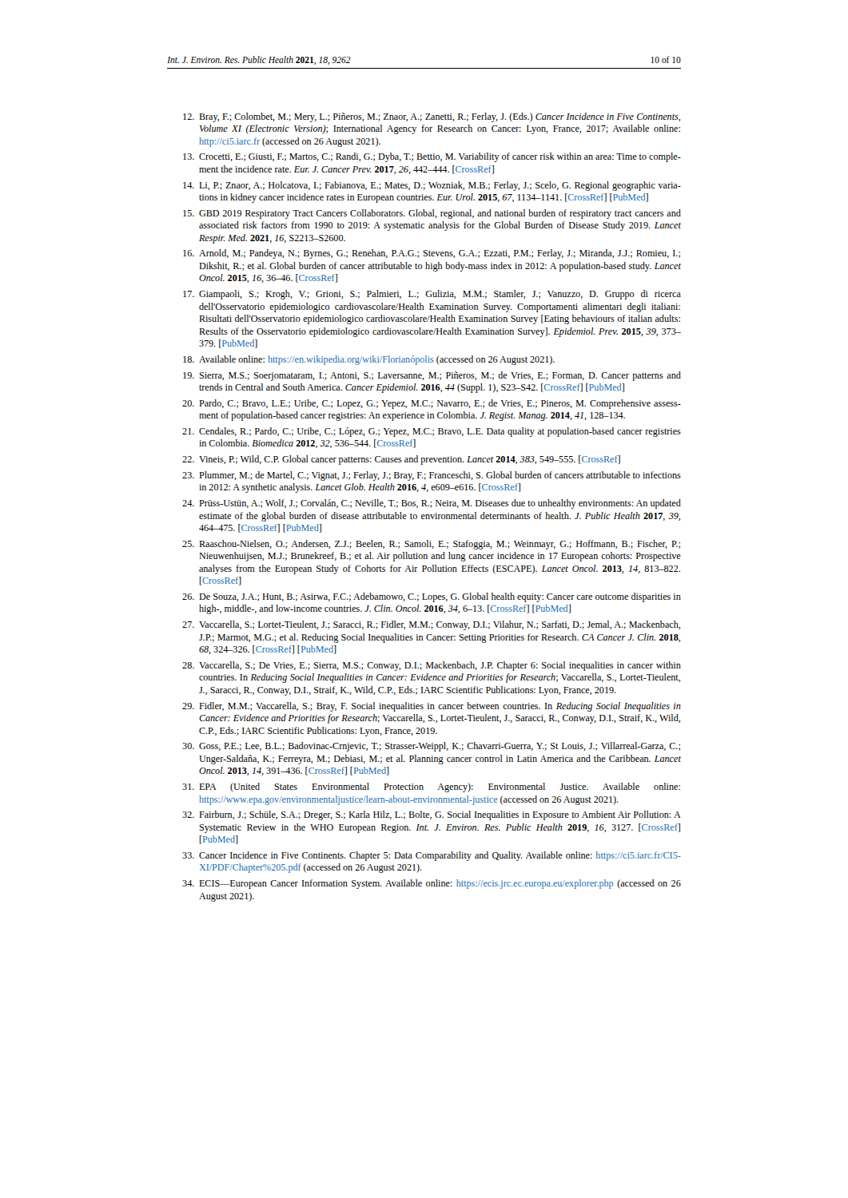Int. J. Environ. Res. Public Health 2021, 18, 9262
10 of 10
Bray, F.; Colombet, M.; Mery, L.; Piñeros, M.; Znaor, A.; Zanetti, R.; Ferlay, J. (Eds.) Cancer Incidence in Five Continents, Volume XI (Electronic Version); International Agency for Research on Cancer: Lyon, France, 2017; Available online: http://ci5.iarc.fr (accessed on 26 August 2021).
Crocetti, E.; Giusti, F.; Martos, C.; Randi, G.; Dyba, T.; Bettio, M. Variability of cancer risk within an area: Time to complement the incidence rate. Eur. J. Cancer Prev. 2017, 26, 442–444. [CrossRef]
Li, P.; Znaor, A.; Holcatova, I.; Fabianova, E.; Mates, D.; Wozniak, M.B.; Ferlay, J.; Scelo, G. Regional geographic variations in kidney cancer incidence rates in European countries. Eur. Urol. 2015, 67, 1134–1141. [CrossRef] [PubMed]
GBD 2019 Respiratory Tract Cancers Collaborators. Global, regional, and national burden of respiratory tract cancers and associated risk factors from 1990 to 2019: A systematic analysis for the Global Burden of Disease Study 2019. Lancet Respir. Med. 2021, 16, S2213–S2600.
Arnold, M.; Pandeya, N.; Byrnes, G.; Renehan, P.A.G.; Stevens, G.A.; Ezzati, P.M.; Ferlay, J.; Miranda, J.J.; Romieu, I.; Dikshit, R.; et al. Global burden of cancer attributable to high body-mass index in 2012: A population-based study. Lancet Oncol. 2015, 16, 36–46. [CrossRef]
Giampaoli, S.; Krogh, V.; Grioni, S.; Palmieri, L.; Gulizia, M.M.; Stamler, J.; Vanuzzo, D. Gruppo di ricerca dell'Osservatorio epidemiologico cardiovascolare/Health Examination Survey. Comportamenti alimentari degli italiani: Risultati dell'Osservatorio epidemiologico cardiovascolare/Health Examination Survey [Eating behaviours of italian adults: Results of the Osservatorio epidemiologico cardiovascolare/Health Examination Survey]. Epidemiol. Prev. 2015, 39, 373–379. [PubMed]
Available online: https://en.wikipedia.org/wiki/Florianópolis (accessed on 26 August 2021).
Sierra, M.S.; Soerjomataram, I.; Antoni, S.; Laversanne, M.; Piñeros, M.; de Vries, E.; Forman, D. Cancer patterns and trends in Central and South America. Cancer Epidemiol. 2016, 44 (Suppl. 1), S23–S42. [CrossRef] [PubMed]
Pardo, C.; Bravo, L.E.; Uribe, C.; Lopez, G.; Yepez, M.C.; Navarro, E.; de Vries, E.; Pineros, M. Comprehensive assessment of population-based cancer registries: An experience in Colombia. J. Regist. Manag. 2014, 41, 128–134.
Cendales, R.; Pardo, C.; Uribe, C.; López, G.; Yepez, M.C.; Bravo, L.E. Data quality at population-based cancer registries in Colombia. Biomedica 2012, 32, 536–544. [CrossRef]
Vineis, P.; Wild, C.P. Global cancer patterns: Causes and prevention. Lancet 2014, 383, 549–555. [CrossRef]
Plummer, M.; de Martel, C.; Vignat, J.; Ferlay, J.; Bray, F.; Franceschi, S. Global burden of cancers attributable to infections in 2012: A synthetic analysis. Lancet Glob. Health 2016, 4, e609–e616. [CrossRef]
Prüss-Ustün, A.; Wolf, J.; Corvalán, C.; Neville, T.; Bos, R.; Neira, M. Diseases due to unhealthy environments: An updated estimate of the global burden of disease attributable to environmental determinants of health. J. Public Health 2017, 39, 464–475. [CrossRef] [PubMed]
Raaschou-Nielsen, O.; Andersen, Z.J.; Beelen, R.; Samoli, E.; Stafoggia, M.; Weinmayr, G.; Hoffmann, B.; Fischer, P.; Nieuwenhuijsen, M.J.; Brunekreef, B.; et al. Air pollution and lung cancer incidence in 17 European cohorts: Prospective analyses from the European Study of Cohorts for Air Pollution Effects (ESCAPE). Lancet Oncol. 2013, 14, 813–822. [CrossRef]
De Souza, J.A.; Hunt, B.; Asirwa, F.C.; Adebamowo, C.; Lopes, G. Global health equity: Cancer care outcome disparities in high-, middle-, and low-income countries. J. Clin. Oncol. 2016, 34, 6–13. [CrossRef] [PubMed]
Vaccarella, S.; Lortet-Tieulent, J.; Saracci, R.; Fidler, M.M.; Conway, D.I.; Vilahur, N.; Sarfati, D.; Jemal, A.; Mackenbach, J.P.; Marmot, M.G.; et al. Reducing Social Inequalities in Cancer: Setting Priorities for Research. CA Cancer J. Clin. 2018, 68, 324–326. [CrossRef] [PubMed]
Vaccarella, S.; De Vries, E.; Sierra, M.S.; Conway, D.I.; Mackenbach, J.P. Chapter 6: Social inequalities in cancer within countries. In Reducing Social Inequalities in Cancer: Evidence and Priorities for Research; Vaccarella, S., Lortet-Tieulent, J., Saracci, R., Conway, D.I., Straif, K., Wild, C.P., Eds.; IARC Scientific Publications: Lyon, France, 2019.
Fidler, M.M.; Vaccarella, S.; Bray, F. Social inequalities in cancer between countries. In Reducing Social Inequalities in Cancer: Evidence and Priorities for Research; Vaccarella, S., Lortet-Tieulent, J., Saracci, R., Conway, D.I., Straif, K., Wild, C.P., Eds.; IARC Scientific Publications: Lyon, France, 2019.
Goss, P.E.; Lee, B.L.; Badovinac-Crnjevic, T.; Strasser-Weippl, K.; Chavarri-Guerra, Y.; St Louis, J.; Villarreal-Garza, C.; Unger-Saldaña, K.; Ferreyra, M.; Debiasi, M.; et al. Planning cancer control in Latin America and the Caribbean. Lancet Oncol. 2013, 14, 391–436. [CrossRef] [PubMed]
EPA (United States Environmental Protection Agency): Environmental Justice. Available online: https://www.epa.gov/environmentaljustice/learn-about-environmental-justice (accessed on 26 August 2021).
Fairburn, J.; Schüle, S.A.; Dreger, S.; Karla Hilz, L.; Bolte, G. Social Inequalities in Exposure to Ambient Air Pollution: A Systematic Review in the WHO European Region. Int. J. Environ. Res. Public Health 2019, 16, 3127. [CrossRef] [PubMed]
Cancer Incidence in Five Continents. Chapter 5: Data Comparability and Quality. Available online: https://ci5.iarc.fr/CI5-XI/PDF/Chapter%205.pdf (accessed on 26 August 2021).
ECIS—European Cancer Information System. Available online: https://ecis.jrc.ec.europa.eu/explorer.php (accessed on 26 August 2021).